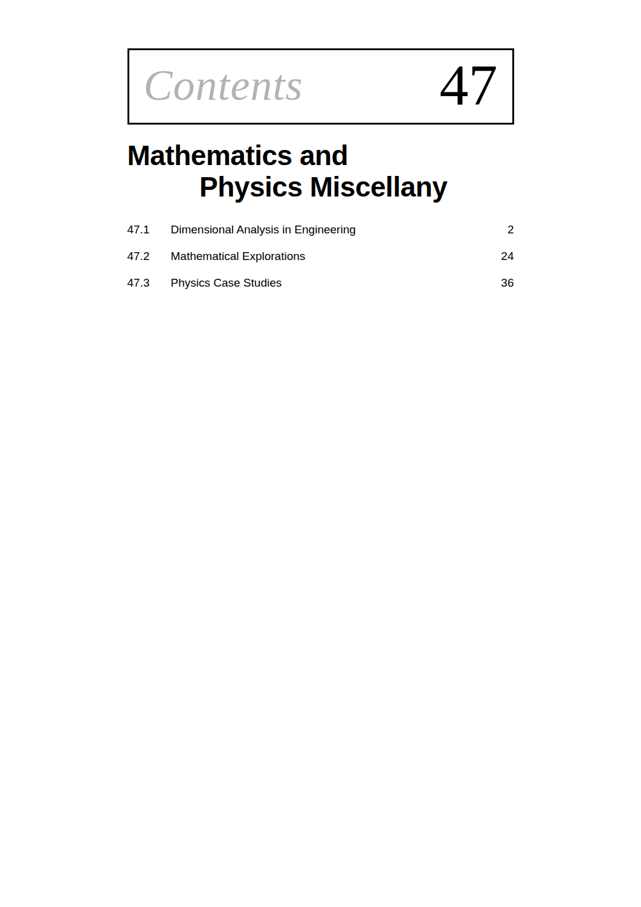Contents 47
Mathematics andPhysics Miscellany
47.1 Dimensional Analysis in Engineering 2
47.2 Mathematical Explorations 24
47.3 Physics Case Studies 36